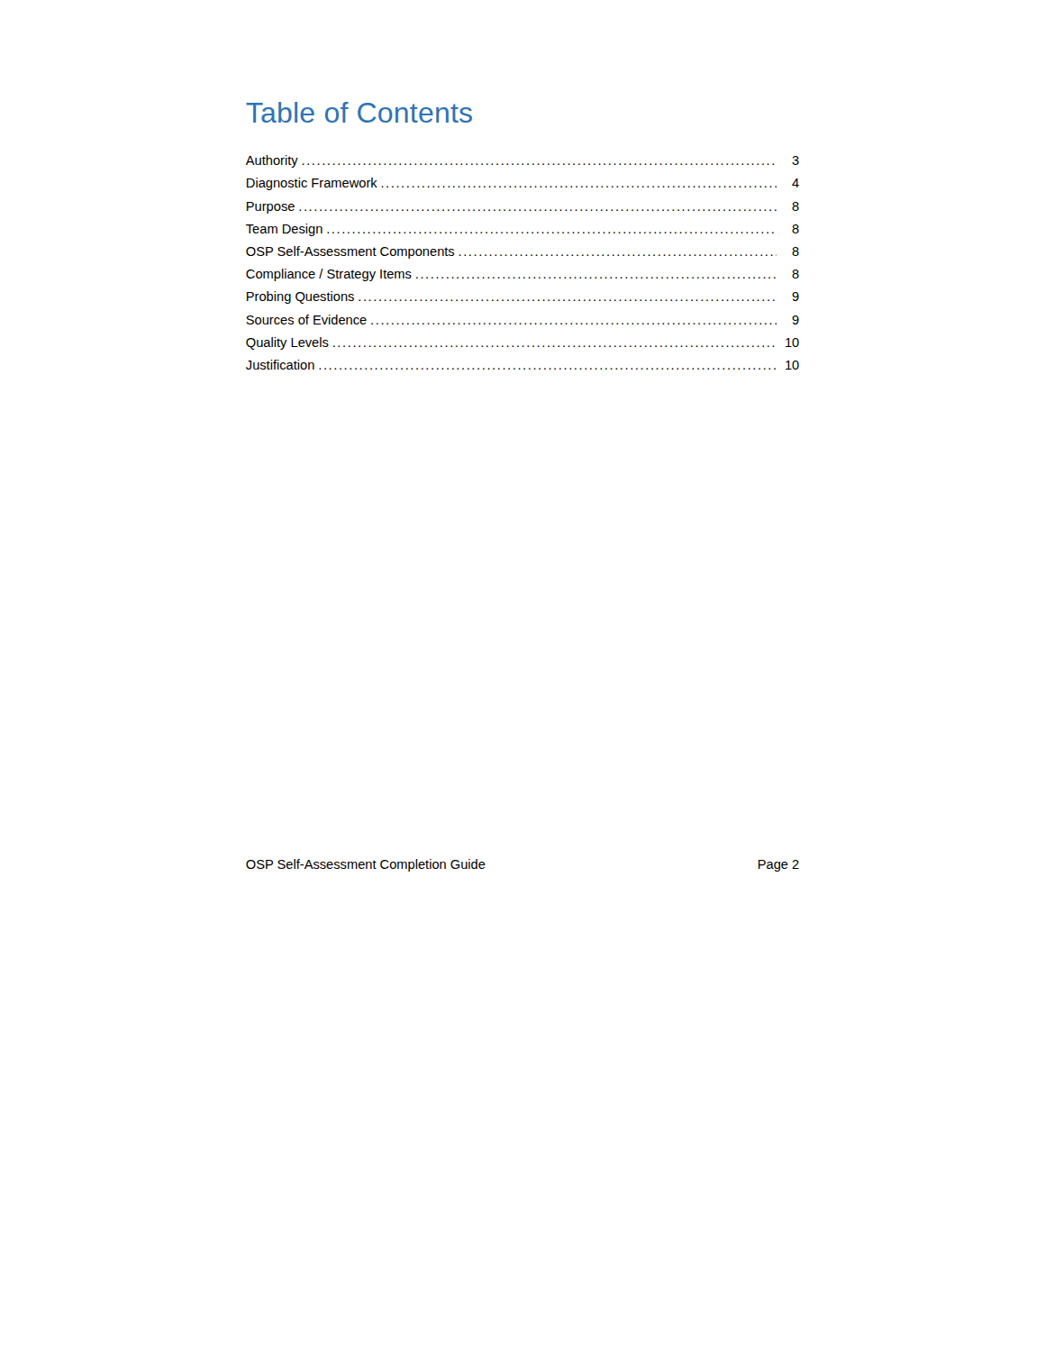Table of Contents
Authority ........................................................................................................................................... 3
Diagnostic Framework ............................................................................................................................. 4
Purpose ............................................................................................................................................. 8
Team Design ..................................................................................................................................... 8
OSP Self-Assessment Components ................................................................................................. 8
Compliance / Strategy Items ....................................................................................................... 8
Probing Questions ....................................................................................................................... 9
Sources of Evidence .................................................................................................................... 9
Quality Levels ............................................................................................................................. 10
Justification ............................................................................................................................... 10
OSP Self-Assessment Completion Guide Page 2